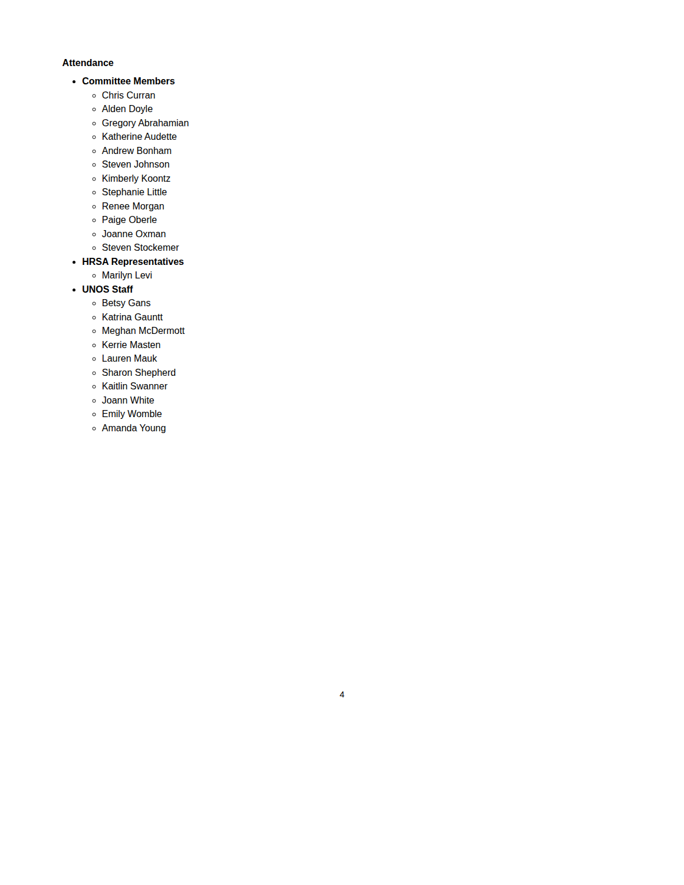Attendance
Committee Members
Chris Curran
Alden Doyle
Gregory Abrahamian
Katherine Audette
Andrew Bonham
Steven Johnson
Kimberly Koontz
Stephanie Little
Renee Morgan
Paige Oberle
Joanne Oxman
Steven Stockemer
HRSA Representatives
Marilyn Levi
UNOS Staff
Betsy Gans
Katrina Gauntt
Meghan McDermott
Kerrie Masten
Lauren Mauk
Sharon Shepherd
Kaitlin Swanner
Joann White
Emily Womble
Amanda Young
4